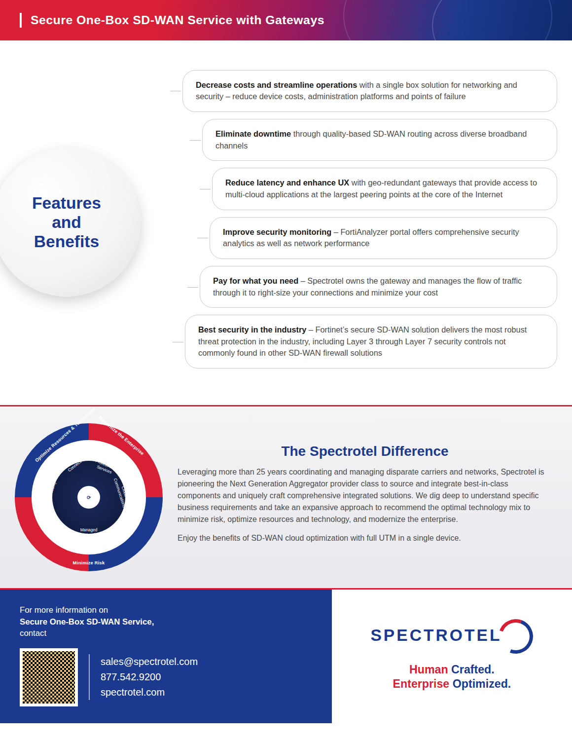Secure One-Box SD-WAN Service with Gateways
Features
and
Benefits
Decrease costs and streamline operations with a single box solution for networking and security – reduce device costs, administration platforms and points of failure
Eliminate downtime through quality-based SD-WAN routing across diverse broadband channels
Reduce latency and enhance UX with geo-redundant gateways that provide access to multi-cloud applications at the largest peering points at the core of the Internet
Improve security monitoring – FortiAnalyzer portal offers comprehensive security analytics as well as network performance
Pay for what you need – Spectrotel owns the gateway and manages the flow of traffic through it to right-size your connections and minimize your cost
Best security in the industry – Fortinet’s secure SD-WAN solution delivers the most robust threat protection in the industry, including Layer 3 through Layer 7 security controls not commonly found in other SD-WAN firewall solutions
Optimize Resources & Technology
Modernize the Enterprise
Minimize Risk
Connectivity
Consulting &
Professional
Services
Cloud
Communications
Security
Managed
Network
Services
⟳
The Spectrotel Difference
Leveraging more than 25 years coordinating and managing disparate carriers and networks, Spectrotel is pioneering the Next Generation Aggregator provider class to source and integrate best-in-class components and uniquely craft comprehensive integrated solutions. We dig deep to understand specific business requirements and take an expansive approach to recommend the optimal technology mix to minimize risk, optimize resources and technology, and modernize the enterprise.
Enjoy the benefits of SD-WAN cloud optimization with full UTM in a single device.
For more information on
Secure One-Box SD-WAN Service, contact
sales@spectrotel.com
877.542.9200
spectrotel.com
SPECTROTEL
Human Crafted.
Enterprise Optimized.